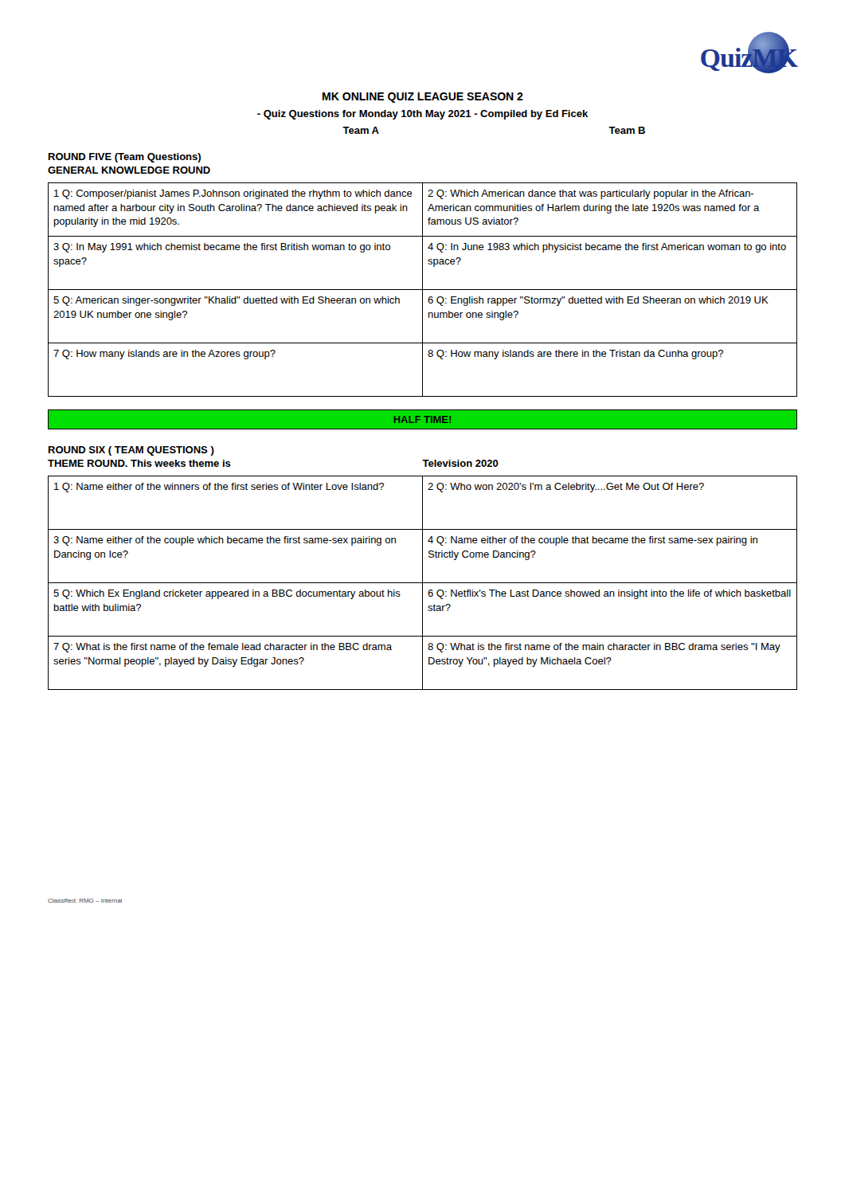QuizMK
MK ONLINE QUIZ LEAGUE SEASON 2
- Quiz Questions for Monday 10th May 2021 - Compiled by Ed Ficek
Team A Team B
ROUND FIVE (Team Questions)
GENERAL KNOWLEDGE ROUND
| 1 Q: Composer/pianist James P.Johnson originated the rhythm to which dance named after a harbour city in South Carolina? The dance achieved its peak in popularity in the mid 1920s. | 2 Q: Which American dance that was particularly popular in the African-American communities of Harlem during the late 1920s was named for a famous US aviator? |
| 3 Q: In May 1991 which chemist became the first British woman to go into space? | 4 Q: In June 1983 which physicist became the first American woman to go into space? |
| 5 Q: American singer-songwriter "Khalid" duetted with Ed Sheeran on which 2019 UK number one single? | 6 Q: English rapper "Stormzy" duetted with Ed Sheeran on which 2019 UK number one single? |
| 7 Q: How many islands are in the Azores group? | 8 Q: How many islands are there in the Tristan da Cunha group? |
HALF TIME!
ROUND SIX ( TEAM QUESTIONS )
THEME ROUND. This weeks theme is Television 2020
| 1 Q: Name either of the winners of the first series of Winter Love Island? | 2 Q: Who won 2020's I'm a Celebrity....Get Me Out Of Here? |
| 3 Q: Name either of the couple which became the first same-sex pairing on Dancing on Ice? | 4 Q: Name either of the couple that became the first same-sex pairing in Strictly Come Dancing? |
| 5 Q: Which Ex England cricketer appeared in a BBC documentary about his battle with bulimia? | 6 Q: Netflix's The Last Dance showed an insight into the life of which basketball star? |
| 7 Q: What is the first name of the female lead character in the BBC drama series "Normal people", played by Daisy Edgar Jones? | 8 Q: What is the first name of the main character in BBC drama series "I May Destroy You", played by Michaela Coel? |
Classified: RMG – Internal